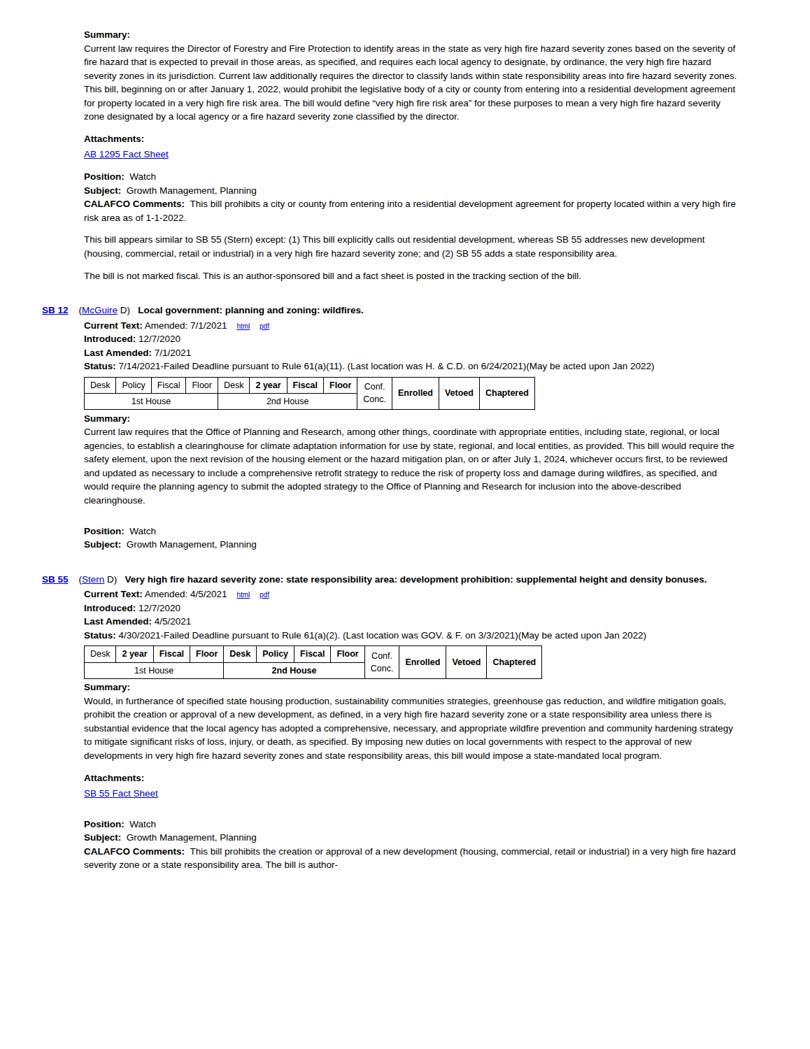Summary:
Current law requires the Director of Forestry and Fire Protection to identify areas in the state as very high fire hazard severity zones based on the severity of fire hazard that is expected to prevail in those areas, as specified, and requires each local agency to designate, by ordinance, the very high fire hazard severity zones in its jurisdiction. Current law additionally requires the director to classify lands within state responsibility areas into fire hazard severity zones. This bill, beginning on or after January 1, 2022, would prohibit the legislative body of a city or county from entering into a residential development agreement for property located in a very high fire risk area. The bill would define “very high fire risk area” for these purposes to mean a very high fire hazard severity zone designated by a local agency or a fire hazard severity zone classified by the director.
Attachments:
AB 1295 Fact Sheet
Position: Watch
Subject: Growth Management, Planning
CALAFCO Comments: This bill prohibits a city or county from entering into a residential development agreement for property located within a very high fire risk area as of 1-1-2022.
This bill appears similar to SB 55 (Stern) except: (1) This bill explicitly calls out residential development, whereas SB 55 addresses new development (housing, commercial, retail or industrial) in a very high fire hazard severity zone; and (2) SB 55 adds a state responsibility area.
The bill is not marked fiscal. This is an author-sponsored bill and a fact sheet is posted in the tracking section of the bill.
SB 12 (McGuire D) Local government: planning and zoning: wildfires.
Current Text: Amended: 7/1/2021 html pdf
Introduced: 12/7/2020
Last Amended: 7/1/2021
Status: 7/14/2021-Failed Deadline pursuant to Rule 61(a)(11). (Last location was H. & C.D. on 6/24/2021)(May be acted upon Jan 2022)
| Desk | Policy | Fiscal | Floor | Desk | 2 year | Fiscal | Floor | Conf. Conc. | Enrolled | Vetoed | Chaptered |
| 1st House | 2nd House |
Summary:
Current law requires that the Office of Planning and Research, among other things, coordinate with appropriate entities, including state, regional, or local agencies, to establish a clearinghouse for climate adaptation information for use by state, regional, and local entities, as provided. This bill would require the safety element, upon the next revision of the housing element or the hazard mitigation plan, on or after July 1, 2024, whichever occurs first, to be reviewed and updated as necessary to include a comprehensive retrofit strategy to reduce the risk of property loss and damage during wildfires, as specified, and would require the planning agency to submit the adopted strategy to the Office of Planning and Research for inclusion into the above-described clearinghouse.
Position: Watch
Subject: Growth Management, Planning
SB 55 (Stern D) Very high fire hazard severity zone: state responsibility area: development prohibition: supplemental height and density bonuses.
Current Text: Amended: 4/5/2021 html pdf
Introduced: 12/7/2020
Last Amended: 4/5/2021
Status: 4/30/2021-Failed Deadline pursuant to Rule 61(a)(2). (Last location was GOV. & F. on 3/3/2021)(May be acted upon Jan 2022)
| Desk | 2 year | Fiscal | Floor | Desk | Policy | Fiscal | Floor | Conf. Conc. | Enrolled | Vetoed | Chaptered |
| 1st House | 2nd House |
Summary:
Would, in furtherance of specified state housing production, sustainability communities strategies, greenhouse gas reduction, and wildfire mitigation goals, prohibit the creation or approval of a new development, as defined, in a very high fire hazard severity zone or a state responsibility area unless there is substantial evidence that the local agency has adopted a comprehensive, necessary, and appropriate wildfire prevention and community hardening strategy to mitigate significant risks of loss, injury, or death, as specified. By imposing new duties on local governments with respect to the approval of new developments in very high fire hazard severity zones and state responsibility areas, this bill would impose a state-mandated local program.
Attachments:
SB 55 Fact Sheet
Position: Watch
Subject: Growth Management, Planning
CALAFCO Comments: This bill prohibits the creation or approval of a new development (housing, commercial, retail or industrial) in a very high fire hazard severity zone or a state responsibility area. The bill is author-